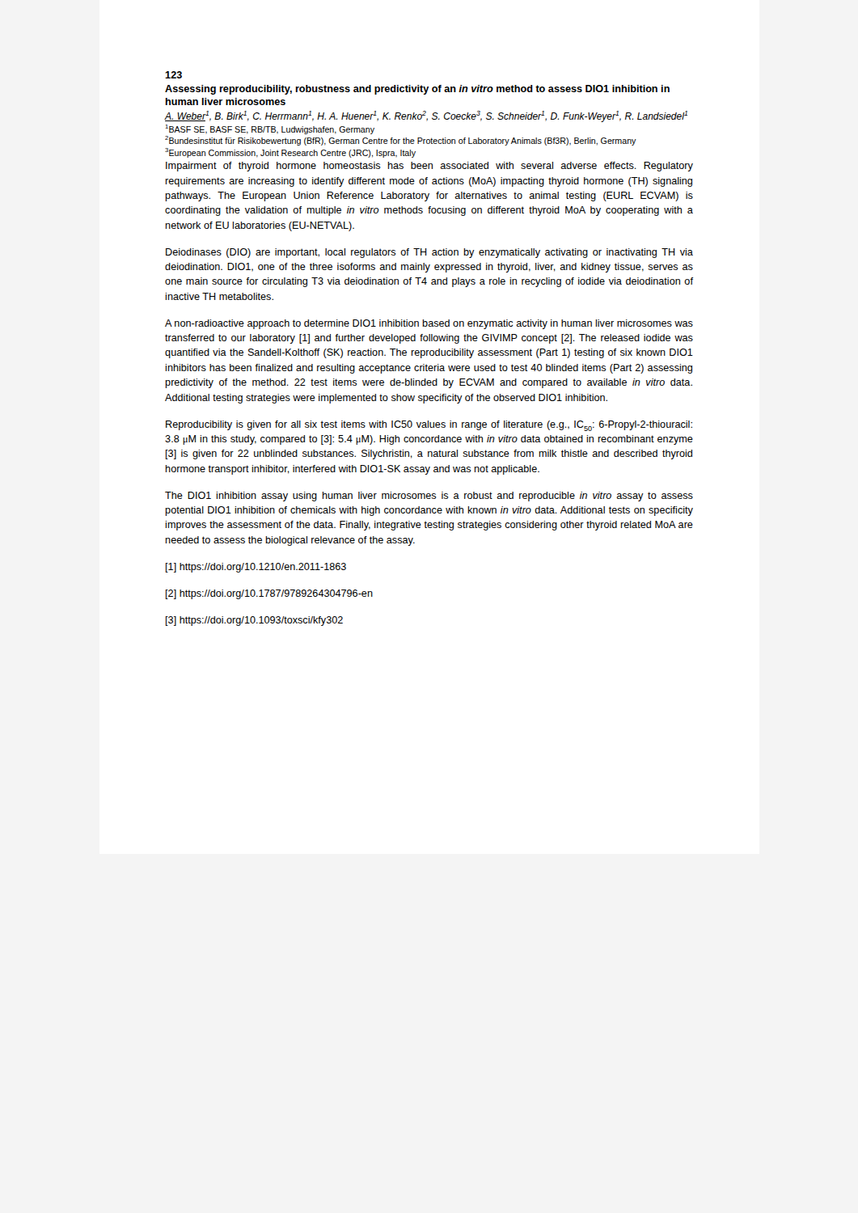123
Assessing reproducibility, robustness and predictivity of an in vitro method to assess DIO1 inhibition in human liver microsomes
A. Weber 1, B. Birk1, C. Herrmann1, H. A. Huener1, K. Renko2, S. Coecke3, S. Schneider1, D. Funk-Weyer1, R. Landsiedel1
1BASF SE, BASF SE, RB/TB, Ludwigshafen, Germany
2Bundesinstitut für Risikobewertung (BfR), German Centre for the Protection of Laboratory Animals (Bf3R), Berlin, Germany
3European Commission, Joint Research Centre (JRC), Ispra, Italy
Impairment of thyroid hormone homeostasis has been associated with several adverse effects. Regulatory requirements are increasing to identify different mode of actions (MoA) impacting thyroid hormone (TH) signaling pathways. The European Union Reference Laboratory for alternatives to animal testing (EURL ECVAM) is coordinating the validation of multiple in vitro methods focusing on different thyroid MoA by cooperating with a network of EU laboratories (EU-NETVAL).
Deiodinases (DIO) are important, local regulators of TH action by enzymatically activating or inactivating TH via deiodination. DIO1, one of the three isoforms and mainly expressed in thyroid, liver, and kidney tissue, serves as one main source for circulating T3 via deiodination of T4 and plays a role in recycling of iodide via deiodination of inactive TH metabolites.
A non-radioactive approach to determine DIO1 inhibition based on enzymatic activity in human liver microsomes was transferred to our laboratory [1] and further developed following the GIVIMP concept [2]. The released iodide was quantified via the Sandell-Kolthoff (SK) reaction. The reproducibility assessment (Part 1) testing of six known DIO1 inhibitors has been finalized and resulting acceptance criteria were used to test 40 blinded items (Part 2) assessing predictivity of the method. 22 test items were de-blinded by ECVAM and compared to available in vitro data. Additional testing strategies were implemented to show specificity of the observed DIO1 inhibition.
Reproducibility is given for all six test items with IC50 values in range of literature (e.g., IC50: 6-Propyl-2-thiouracil: 3.8 μ M in this study, compared to [3]: 5.4 μ M). High concordance with in vitro data obtained in recombinant enzyme [3] is given for 22 unblinded substances. Silychristin, a natural substance from milk thistle and described thyroid hormone transport inhibitor, interfered with DIO1-SK assay and was not applicable.
The DIO1 inhibition assay using human liver microsomes is a robust and reproducible in vitro assay to assess potential DIO1 inhibition of chemicals with high concordance with known in vitro data. Additional tests on specificity improves the assessment of the data. Finally, integrative testing strategies considering other thyroid related MoA are needed to assess the biological relevance of the assay.
[1] https://doi.org/10.1210/en.2011-1863
[2] https://doi.org/10.1787/9789264304796-en
[3] https://doi.org/10.1093/toxsci/kfy302